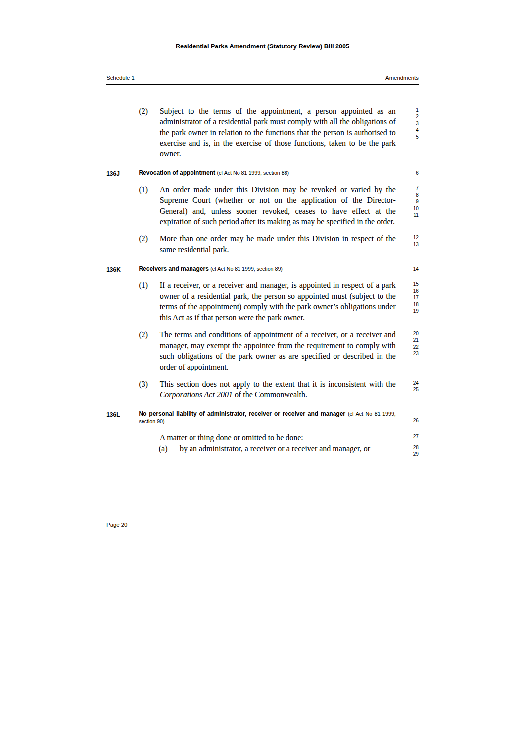Residential Parks Amendment (Statutory Review) Bill 2005
Schedule 1 Amendments
(2)
Subject to the terms of the appointment, a person appointed as an administrator of a residential park must comply with all the obligations of the park owner in relation to the functions that the person is authorised to exercise and is, in the exercise of those functions, taken to be the park owner.
1
2
3
4
5
136J
Revocation of appointment (cf Act No 81 1999, section 88)
6
(1)
An order made under this Division may be revoked or varied by the Supreme Court (whether or not on the application of the Director-General) and, unless sooner revoked, ceases to have effect at the expiration of such period after its making as may be specified in the order.
7
8
9
10
11
(2)
More than one order may be made under this Division in respect of the same residential park.
12
13
136K
Receivers and managers (cf Act No 81 1999, section 89)
14
(1)
If a receiver, or a receiver and manager, is appointed in respect of a park owner of a residential park, the person so appointed must (subject to the terms of the appointment) comply with the park owner’s obligations under this Act as if that person were the park owner.
15
16
17
18
19
(2)
The terms and conditions of appointment of a receiver, or a receiver and manager, may exempt the appointee from the requirement to comply with such obligations of the park owner as are specified or described in the order of appointment.
20
21
22
23
(3)
This section does not apply to the extent that it is inconsistent with the Corporations Act 2001 of the Commonwealth.
24
25
136L
No personal liability of administrator, receiver or receiver and manager (cf Act No 81 1999, section 90)
26
A matter or thing done or omitted to be done:
27
(a)
by an administrator, a receiver or a receiver and manager, or
28
29
Page 20